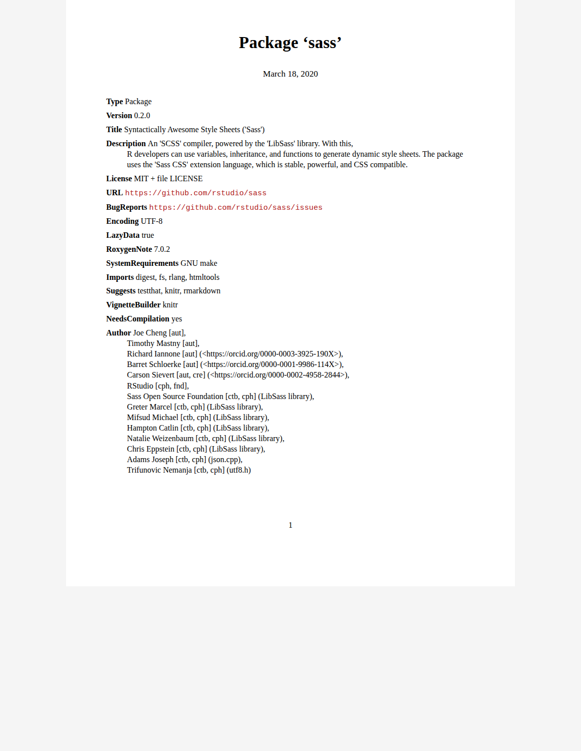Package ‘sass’
March 18, 2020
Type
Package
Version
0.2.0
Title
Syntactically Awesome Style Sheets ('Sass')
Description
An 'SCSS' compiler, powered by the 'LibSass' library. With this,
R developers can use variables, inheritance, and functions to generate dynamic style sheets. The package uses the 'Sass CSS' extension language, which is stable, powerful, and CSS compatible.
License
MIT + file LICENSE
URL
https://github.com/rstudio/sass
BugReports
https://github.com/rstudio/sass/issues
Encoding
UTF-8
LazyData
true
RoxygenNote
7.0.2
SystemRequirements
GNU make
Imports
digest, fs, rlang, htmltools
Suggests
testthat, knitr, rmarkdown
VignetteBuilder
knitr
NeedsCompilation
yes
Author
Joe Cheng [aut],
Timothy Mastny [aut],
Richard Iannone [aut] (<https://orcid.org/0000-0003-3925-190X>),
Barret Schloerke [aut] (<https://orcid.org/0000-0001-9986-114X>),
Carson Sievert [aut, cre] (<https://orcid.org/0000-0002-4958-2844>),
RStudio [cph, fnd],
Sass Open Source Foundation [ctb, cph] (LibSass library),
Greter Marcel [ctb, cph] (LibSass library),
Mifsud Michael [ctb, cph] (LibSass library),
Hampton Catlin [ctb, cph] (LibSass library),
Natalie Weizenbaum [ctb, cph] (LibSass library),
Chris Eppstein [ctb, cph] (LibSass library),
Adams Joseph [ctb, cph] (json.cpp),
Trifunovic Nemanja [ctb, cph] (utf8.h)
1